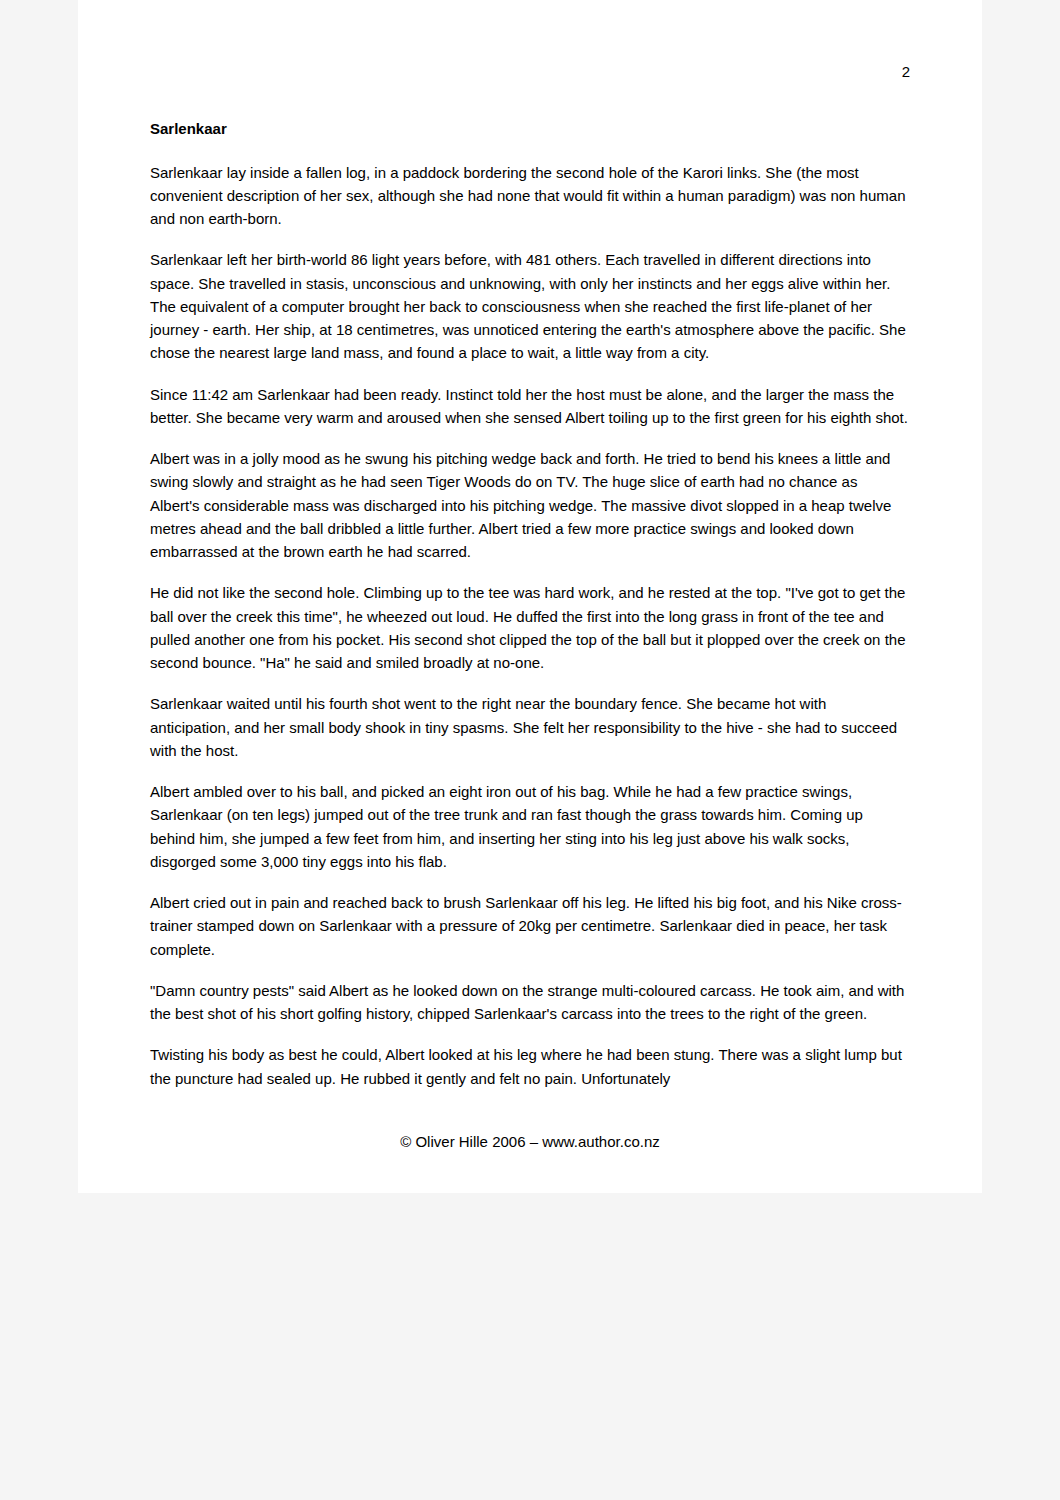2
Sarlenkaar
Sarlenkaar lay inside a fallen log, in a paddock bordering the second hole of the Karori links. She (the most convenient description of her sex, although she had none that would fit within a human paradigm) was non human and non earth-born.
Sarlenkaar left her birth-world 86 light years before, with 481 others. Each travelled in different directions into space. She travelled in stasis, unconscious and unknowing, with only her instincts and her eggs alive within her. The equivalent of a computer brought her back to consciousness when she reached the first life-planet of her journey - earth. Her ship, at 18 centimetres, was unnoticed entering the earth's atmosphere above the pacific. She chose the nearest large land mass, and found a place to wait, a little way from a city.
Since 11:42 am Sarlenkaar had been ready. Instinct told her the host must be alone, and the larger the mass the better. She became very warm and aroused when she sensed Albert toiling up to the first green for his eighth shot.
Albert was in a jolly mood as he swung his pitching wedge back and forth. He tried to bend his knees a little and swing slowly and straight as he had seen Tiger Woods do on TV. The huge slice of earth had no chance as Albert's considerable mass was discharged into his pitching wedge. The massive divot slopped in a heap twelve metres ahead and the ball dribbled a little further. Albert tried a few more practice swings and looked down embarrassed at the brown earth he had scarred.
He did not like the second hole. Climbing up to the tee was hard work, and he rested at the top. "I've got to get the ball over the creek this time", he wheezed out loud. He duffed the first into the long grass in front of the tee and pulled another one from his pocket. His second shot clipped the top of the ball but it plopped over the creek on the second bounce. "Ha" he said and smiled broadly at no-one.
Sarlenkaar waited until his fourth shot went to the right near the boundary fence. She became hot with anticipation, and her small body shook in tiny spasms. She felt her responsibility to the hive - she had to succeed with the host.
Albert ambled over to his ball, and picked an eight iron out of his bag. While he had a few practice swings, Sarlenkaar (on ten legs) jumped out of the tree trunk and ran fast though the grass towards him. Coming up behind him, she jumped a few feet from him, and inserting her sting into his leg just above his walk socks, disgorged some 3,000 tiny eggs into his flab.
Albert cried out in pain and reached back to brush Sarlenkaar off his leg. He lifted his big foot, and his Nike cross-trainer stamped down on Sarlenkaar with a pressure of 20kg per centimetre. Sarlenkaar died in peace, her task complete.
"Damn country pests" said Albert as he looked down on the strange multi-coloured carcass. He took aim, and with the best shot of his short golfing history, chipped Sarlenkaar's carcass into the trees to the right of the green.
Twisting his body as best he could, Albert looked at his leg where he had been stung. There was a slight lump but the puncture had sealed up. He rubbed it gently and felt no pain. Unfortunately
© Oliver Hille 2006 – www.author.co.nz